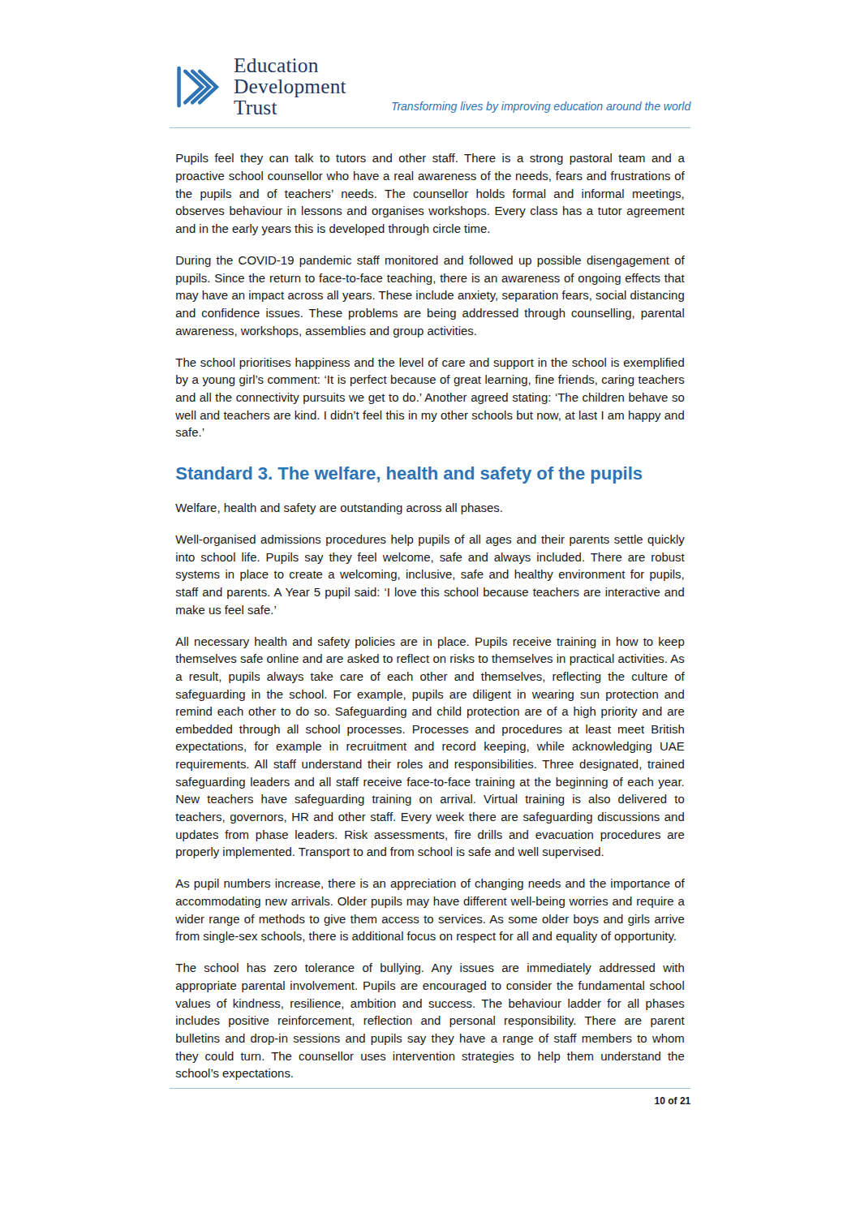Education
Development
Trust
Transforming lives by improving education around the world
Pupils feel they can talk to tutors and other staff. There is a strong pastoral team and a proactive school counsellor who have a real awareness of the needs, fears and frustrations of the pupils and of teachers’ needs. The counsellor holds formal and informal meetings, observes behaviour in lessons and organises workshops. Every class has a tutor agreement and in the early years this is developed through circle time.
During the COVID-19 pandemic staff monitored and followed up possible disengagement of pupils. Since the return to face-to-face teaching, there is an awareness of ongoing effects that may have an impact across all years. These include anxiety, separation fears, social distancing and confidence issues. These problems are being addressed through counselling, parental awareness, workshops, assemblies and group activities.
The school prioritises happiness and the level of care and support in the school is exemplified by a young girl’s comment: ‘It is perfect because of great learning, fine friends, caring teachers and all the connectivity pursuits we get to do.’ Another agreed stating: ‘The children behave so well and teachers are kind. I didn’t feel this in my other schools but now, at last I am happy and safe.’
Standard 3. The welfare, health and safety of the pupils
Welfare, health and safety are outstanding across all phases.
Well-organised admissions procedures help pupils of all ages and their parents settle quickly into school life. Pupils say they feel welcome, safe and always included. There are robust systems in place to create a welcoming, inclusive, safe and healthy environment for pupils, staff and parents. A Year 5 pupil said: ‘I love this school because teachers are interactive and make us feel safe.’
All necessary health and safety policies are in place. Pupils receive training in how to keep themselves safe online and are asked to reflect on risks to themselves in practical activities. As a result, pupils always take care of each other and themselves, reflecting the culture of safeguarding in the school. For example, pupils are diligent in wearing sun protection and remind each other to do so. Safeguarding and child protection are of a high priority and are embedded through all school processes. Processes and procedures at least meet British expectations, for example in recruitment and record keeping, while acknowledging UAE requirements. All staff understand their roles and responsibilities. Three designated, trained safeguarding leaders and all staff receive face-to-face training at the beginning of each year. New teachers have safeguarding training on arrival. Virtual training is also delivered to teachers, governors, HR and other staff. Every week there are safeguarding discussions and updates from phase leaders. Risk assessments, fire drills and evacuation procedures are properly implemented. Transport to and from school is safe and well supervised.
As pupil numbers increase, there is an appreciation of changing needs and the importance of accommodating new arrivals. Older pupils may have different well-being worries and require a wider range of methods to give them access to services. As some older boys and girls arrive from single-sex schools, there is additional focus on respect for all and equality of opportunity.
The school has zero tolerance of bullying. Any issues are immediately addressed with appropriate parental involvement. Pupils are encouraged to consider the fundamental school values of kindness, resilience, ambition and success. The behaviour ladder for all phases includes positive reinforcement, reflection and personal responsibility. There are parent bulletins and drop-in sessions and pupils say they have a range of staff members to whom they could turn. The counsellor uses intervention strategies to help them understand the school’s expectations.
10 of 21